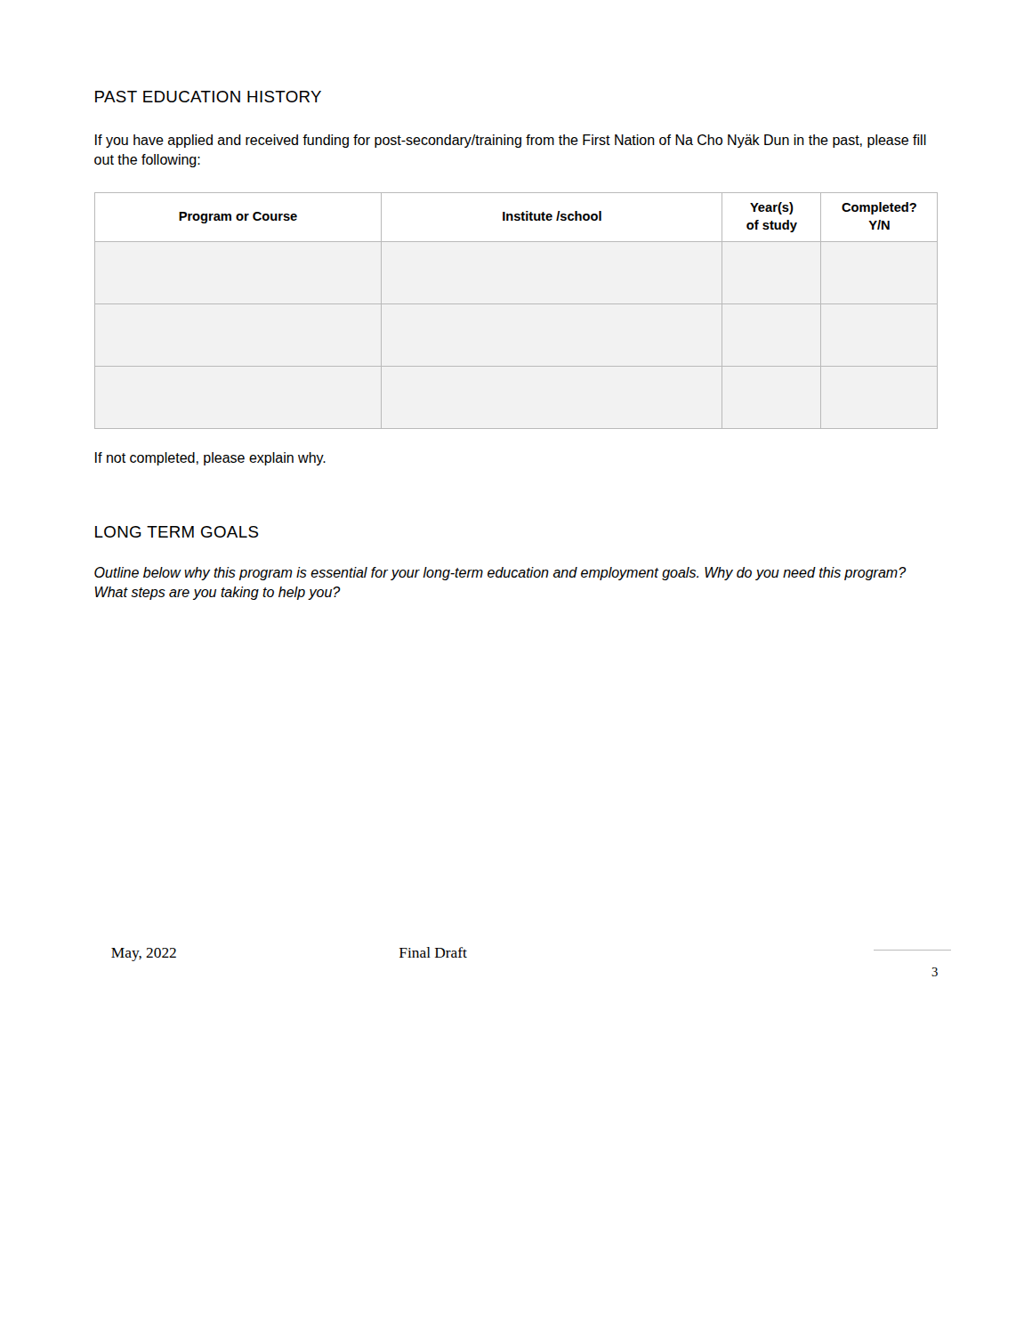PAST EDUCATION HISTORY
If you have applied and received funding for post-secondary/training from the First Nation of Na Cho Nyäk Dun in the past, please fill out the following:
| Program or Course | Institute /school | Year(s) of study | Completed? Y/N |
| --- | --- | --- | --- |
If not completed, please explain why.
LONG TERM GOALS
Outline below why this program is essential for your long-term education and employment goals. Why do you need this program? What steps are you taking to help you?
May, 2022 Final Draft 3